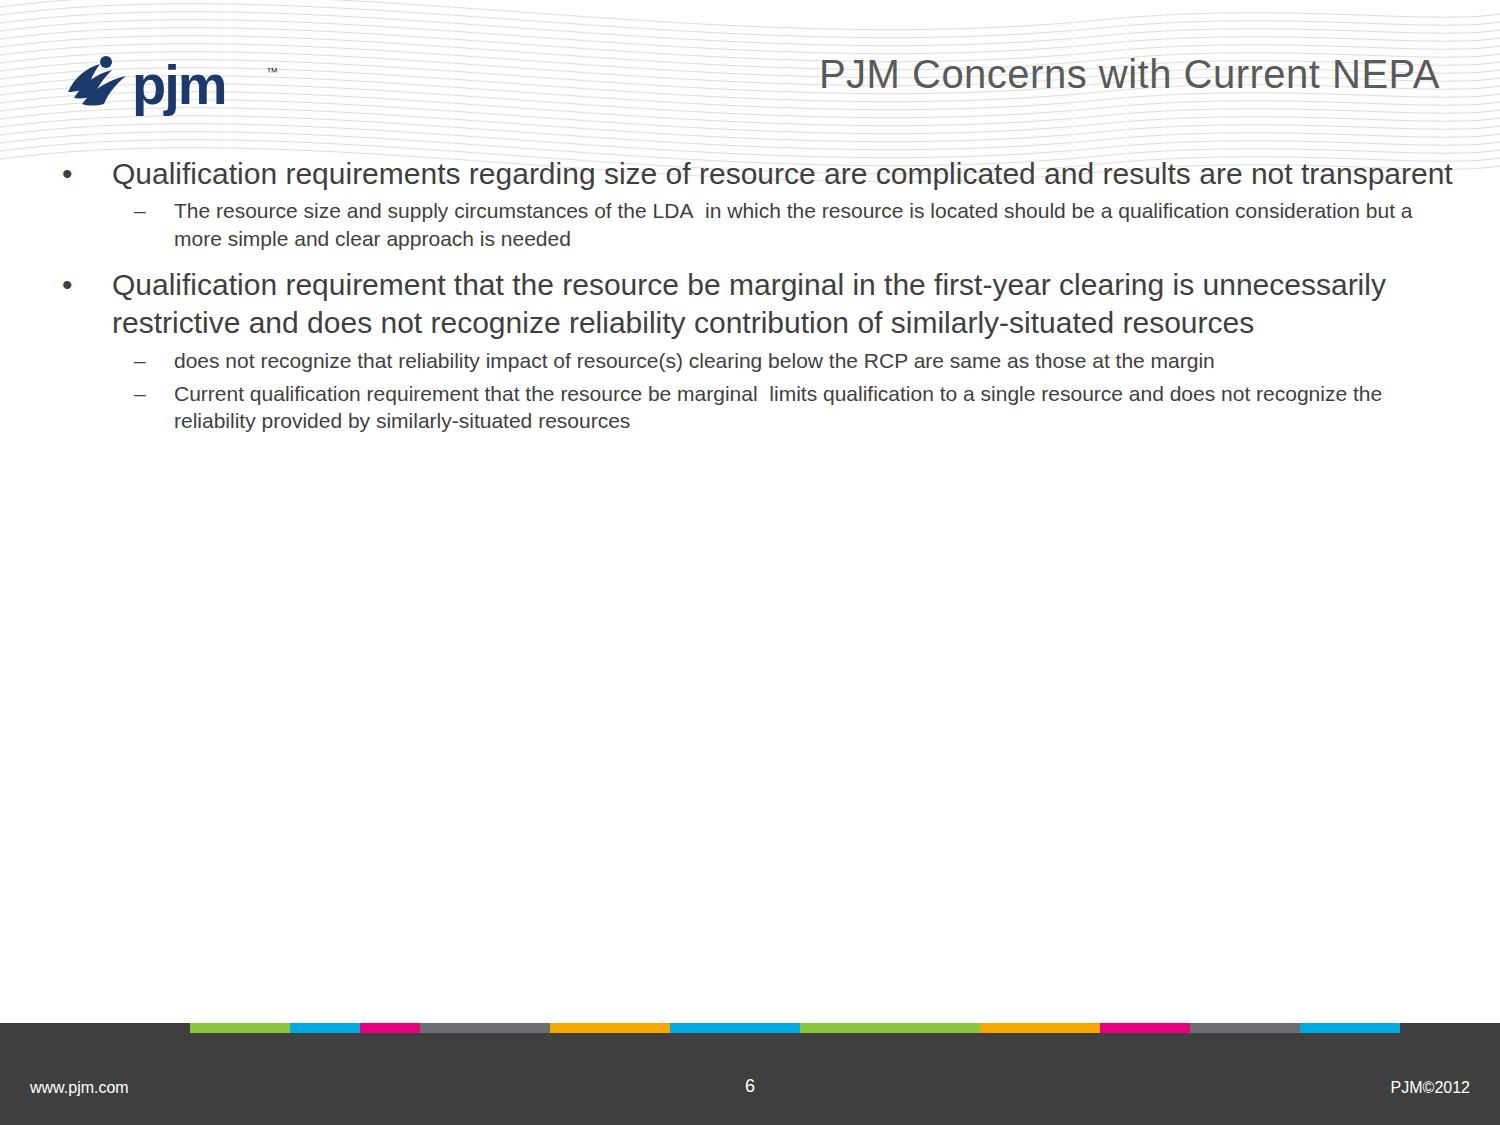pjm ™
PJM Concerns with Current NEPA
• Qualification requirements regarding size of resource are complicated and results are not transparent
– The resource size and supply circumstances of the LDA in which the resource is located should be a qualification consideration but a more simple and clear approach is needed
• Qualification requirement that the resource be marginal in the first-year clearing is unnecessarily restrictive and does not recognize reliability contribution of similarly-situated resources
– does not recognize that reliability impact of resource(s) clearing below the RCP are same as those at the margin
– Current qualification requirement that the resource be marginal limits qualification to a single resource and does not recognize the reliability provided by similarly-situated resources
www.pjm.com
6
PJM©2012